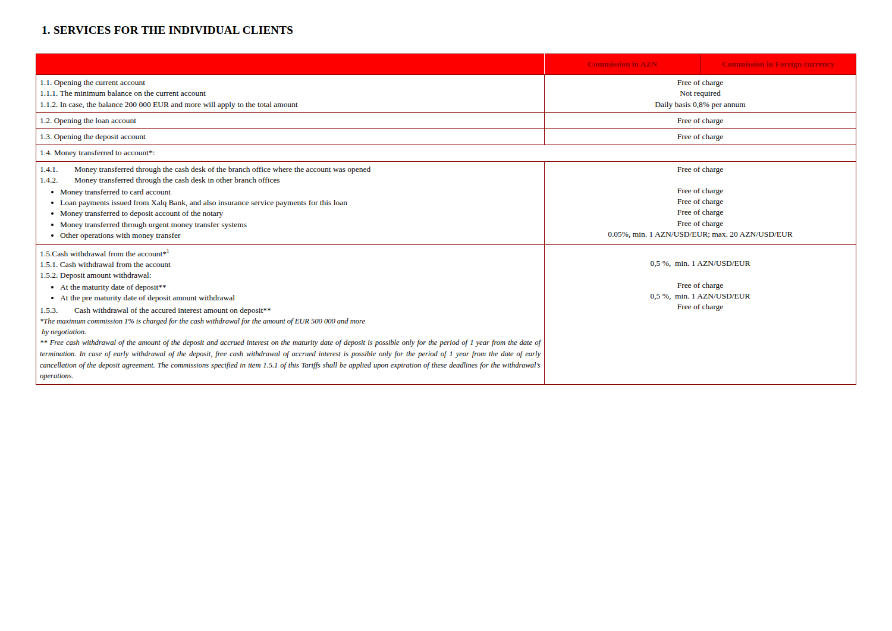1. SERVICES FOR THE INDIVIDUAL CLIENTS
| | Commission in AZN | Commission in Foreign currency |
| --- | --- | --- |
| 1.1. Opening the current account 1.1.1. The minimum balance on the current account 1.1.2. In case, the balance 200 000 EUR and more will apply to the total amount | Free of charge Not required Daily basis 0,8% per annum |
| 1.2. Opening the loan account | Free of charge |
| 1.3. Opening the deposit account | Free of charge |
| 1.4. Money transferred to account*: |
| 1.4.1. Money transferred through the cash desk of the branch office where the account was opened 1.4.2. Money transferred through the cash desk in other branch offices Money transferred to card account Loan payments issued from Xalq Bank, and also insurance service payments for this loan Money transferred to deposit account of the notary Money transferred through urgent money transfer systems Other operations with money transfer | Free of charge Free of charge Free of charge Free of charge Free of charge 0.05%, min. 1 AZN/USD/EUR; max. 20 AZN/USD/EUR |
| 1.5.Cash withdrawal from the account* 1 1.5.1. Cash withdrawal from the account 1.5.2. Deposit amount withdrawal: At the maturity date of deposit** At the pre maturity date of deposit amount withdrawal 1.5.3. Cash withdrawal of the accured interest amount on deposit** *The maximum commission 1% is charged for the cash withdrawal for the amount of EUR 500 000 and more by negotiation. ** Free cash withdrawal of the amount of the deposit and accrued interest on the maturity date of deposit is possible only for the period of 1 year from the date of termination. In case of early withdrawal of the deposit, free cash withdrawal of accrued interest is possible only for the period of 1 year from the date of early cancellation of the deposit agreement. The commissions specified in item 1.5.1 of this Tariffs shall be applied upon expiration of these deadlines for the withdrawal’s operations. | 0,5 %, min. 1 AZN/USD/EUR Free of charge 0,5 %, min. 1 AZN/USD/EUR Free of charge |